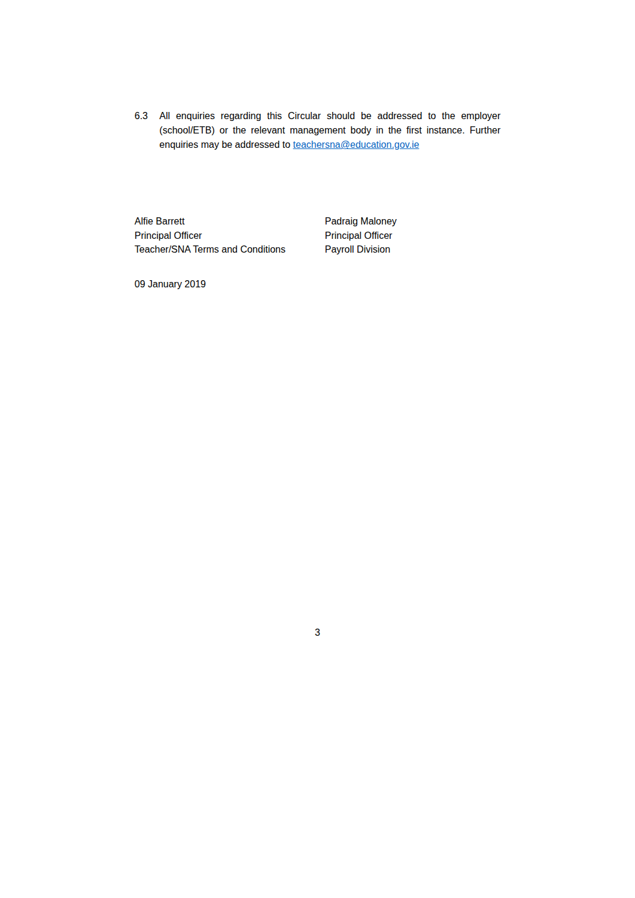6.3
All enquiries regarding this Circular should be addressed to the employer (school/ETB) or the relevant management body in the first instance. Further enquiries may be addressed to teachersna@education.gov.ie
| Alfie Barrett | Padraig Maloney |
| Principal Officer | Principal Officer |
| Teacher/SNA Terms and Conditions | Payroll Division |
09 January 2019
3